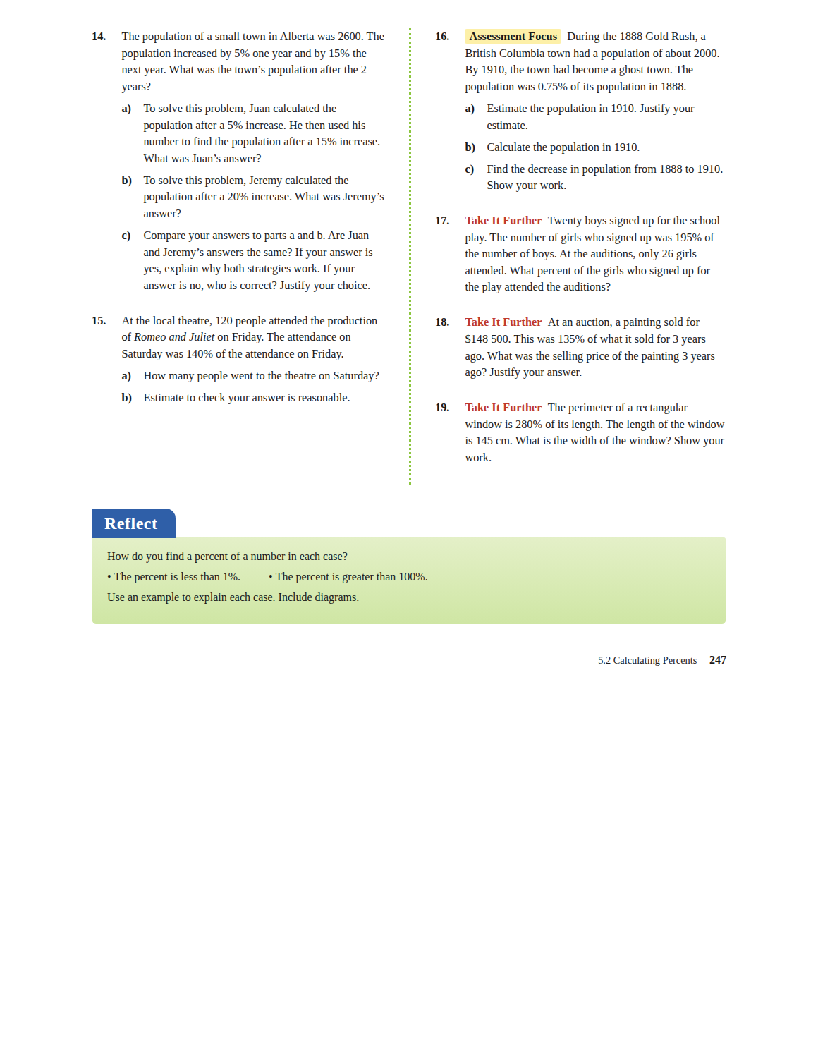14. The population of a small town in Alberta was 2600. The population increased by 5% one year and by 15% the next year. What was the town’s population after the 2 years?
a) To solve this problem, Juan calculated the population after a 5% increase. He then used his number to find the population after a 15% increase. What was Juan’s answer?
b) To solve this problem, Jeremy calculated the population after a 20% increase. What was Jeremy’s answer?
c) Compare your answers to parts a and b. Are Juan and Jeremy’s answers the same? If your answer is yes, explain why both strategies work. If your answer is no, who is correct? Justify your choice.
15. At the local theatre, 120 people attended the production of Romeo and Juliet on Friday. The attendance on Saturday was 140% of the attendance on Friday.
a) How many people went to the theatre on Saturday?
b) Estimate to check your answer is reasonable.
16. Assessment Focus During the 1888 Gold Rush, a British Columbia town had a population of about 2000. By 1910, the town had become a ghost town. The population was 0.75% of its population in 1888.
a) Estimate the population in 1910. Justify your estimate.
b) Calculate the population in 1910.
c) Find the decrease in population from 1888 to 1910. Show your work.
17. Take It Further Twenty boys signed up for the school play. The number of girls who signed up was 195% of the number of boys. At the auditions, only 26 girls attended. What percent of the girls who signed up for the play attended the auditions?
18. Take It Further At an auction, a painting sold for $148 500. This was 135% of what it sold for 3 years ago. What was the selling price of the painting 3 years ago? Justify your answer.
19. Take It Further The perimeter of a rectangular window is 280% of its length. The length of the window is 145 cm. What is the width of the window? Show your work.
Reflect
How do you find a percent of a number in each case?
The percent is less than 1%. The percent is greater than 100%.
Use an example to explain each case. Include diagrams.
5.2 Calculating Percents 247